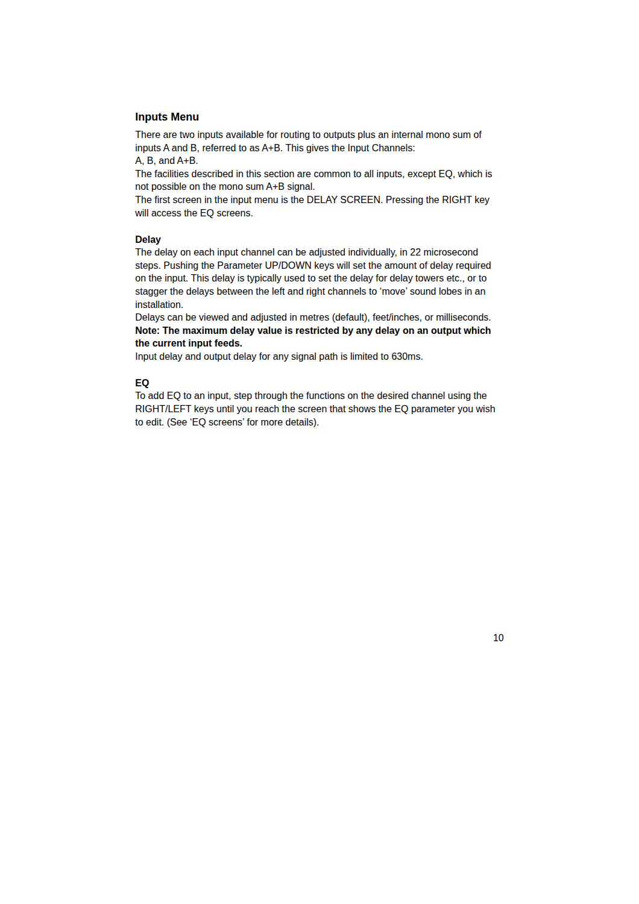Inputs Menu
There are two inputs available for routing to outputs plus an internal mono sum of inputs A and B, referred to as A+B. This gives the Input Channels:
A, B, and A+B.
The facilities described in this section are common to all inputs, except EQ, which is not possible on the mono sum A+B signal.
The first screen in the input menu is the DELAY SCREEN. Pressing the RIGHT key will access the EQ screens.
Delay
The delay on each input channel can be adjusted individually, in 22 microsecond steps. Pushing the Parameter UP/DOWN keys will set the amount of delay required on the input. This delay is typically used to set the delay for delay towers etc., or to stagger the delays between the left and right channels to ‘move’ sound lobes in an installation.
Delays can be viewed and adjusted in metres (default), feet/inches, or milliseconds.
Note: The maximum delay value is restricted by any delay on an output which the current input feeds.
Input delay and output delay for any signal path is limited to 630ms.
EQ
To add EQ to an input, step through the functions on the desired channel using the RIGHT/LEFT keys until you reach the screen that shows the EQ parameter you wish to edit. (See ‘EQ screens’ for more details).
10